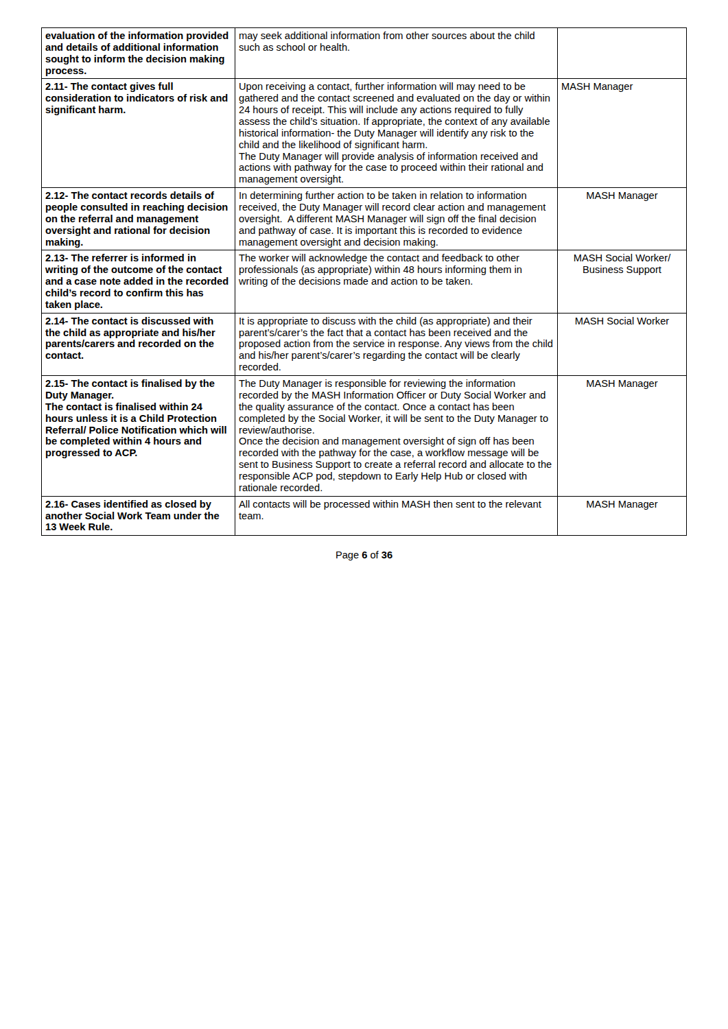| evaluation of the information provided and details of additional information sought to inform the decision making process. | may seek additional information from other sources about the child such as school or health. | |
| 2.11- The contact gives full consideration to indicators of risk and significant harm. | Upon receiving a contact, further information will may need to be gathered and the contact screened and evaluated on the day or within 24 hours of receipt. This will include any actions required to fully assess the child’s situation. If appropriate, the context of any available historical information- the Duty Manager will identify any risk to the child and the likelihood of significant harm. The Duty Manager will provide analysis of information received and actions with pathway for the case to proceed within their rational and management oversight. | MASH Manager |
| 2.12- The contact records details of people consulted in reaching decision on the referral and management oversight and rational for decision making. | In determining further action to be taken in relation to information received, the Duty Manager will record clear action and management oversight. A different MASH Manager will sign off the final decision and pathway of case. It is important this is recorded to evidence management oversight and decision making. | MASH Manager |
| 2.13- The referrer is informed in writing of the outcome of the contact and a case note added in the recorded child’s record to confirm this has taken place. | The worker will acknowledge the contact and feedback to other professionals (as appropriate) within 48 hours informing them in writing of the decisions made and action to be taken. | MASH Social Worker/ Business Support |
| 2.14- The contact is discussed with the child as appropriate and his/her parents/carers and recorded on the contact. | It is appropriate to discuss with the child (as appropriate) and their parent’s/carer’s the fact that a contact has been received and the proposed action from the service in response. Any views from the child and his/her parent’s/carer’s regarding the contact will be clearly recorded. | MASH Social Worker |
| 2.15- The contact is finalised by the Duty Manager. The contact is finalised within 24 hours unless it is a Child Protection Referral/ Police Notification which will be completed within 4 hours and progressed to ACP. | The Duty Manager is responsible for reviewing the information recorded by the MASH Information Officer or Duty Social Worker and the quality assurance of the contact. Once a contact has been completed by the Social Worker, it will be sent to the Duty Manager to review/authorise. Once the decision and management oversight of sign off has been recorded with the pathway for the case, a workflow message will be sent to Business Support to create a referral record and allocate to the responsible ACP pod, stepdown to Early Help Hub or closed with rationale recorded. | MASH Manager |
| 2.16- Cases identified as closed by another Social Work Team under the 13 Week Rule. | All contacts will be processed within MASH then sent to the relevant team. | MASH Manager |
Page 6 of 36